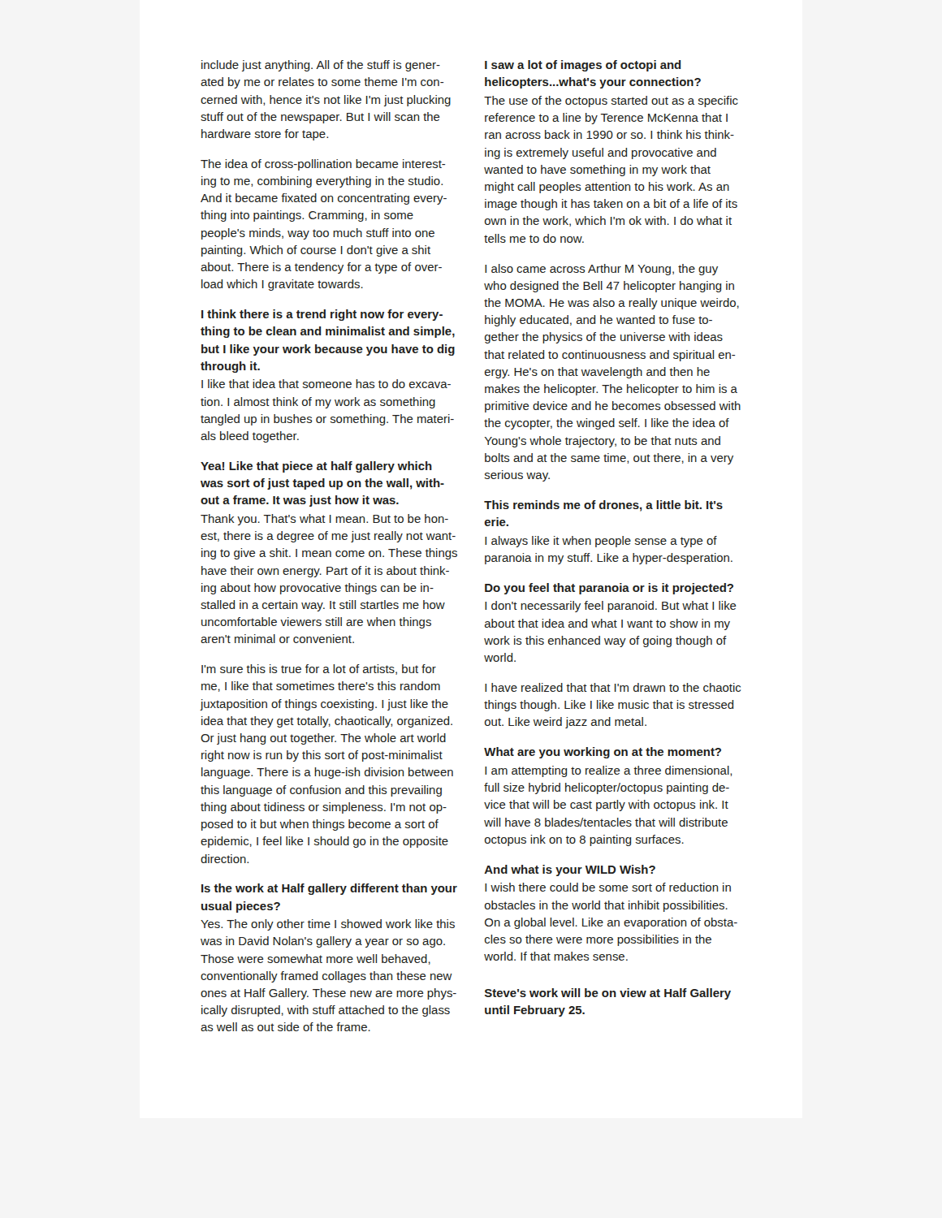include just anything. All of the stuff is generated by me or relates to some theme I'm concerned with, hence it's not like I'm just plucking stuff out of the newspaper. But I will scan the hardware store for tape.
The idea of cross-pollination became interesting to me, combining everything in the studio. And it became fixated on concentrating everything into paintings. Cramming, in some people's minds, way too much stuff into one painting. Which of course I don't give a shit about. There is a tendency for a type of overload which I gravitate towards.
I think there is a trend right now for everything to be clean and minimalist and simple, but I like your work because you have to dig through it.
I like that idea that someone has to do excavation. I almost think of my work as something tangled up in bushes or something. The materials bleed together.
Yea! Like that piece at half gallery which was sort of just taped up on the wall, without a frame. It was just how it was.
Thank you. That's what I mean. But to be honest, there is a degree of me just really not wanting to give a shit. I mean come on. These things have their own energy. Part of it is about thinking about how provocative things can be installed in a certain way. It still startles me how uncomfortable viewers still are when things aren't minimal or convenient.
I'm sure this is true for a lot of artists, but for me, I like that sometimes there's this random juxtaposition of things coexisting. I just like the idea that they get totally, chaotically, organized. Or just hang out together. The whole art world right now is run by this sort of post-minimalist language. There is a huge-ish division between this language of confusion and this prevailing thing about tidiness or simpleness. I'm not opposed to it but when things become a sort of epidemic, I feel like I should go in the opposite direction.
Is the work at Half gallery different than your usual pieces?
Yes. The only other time I showed work like this was in David Nolan's gallery a year or so ago. Those were somewhat more well behaved, conventionally framed collages than these new ones at Half Gallery. These new are more physically disrupted, with stuff attached to the glass as well as out side of the frame.
I saw a lot of images of octopi and helicopters...what's your connection?
The use of the octopus started out as a specific reference to a line by Terence McKenna that I ran across back in 1990 or so. I think his thinking is extremely useful and provocative and wanted to have something in my work that might call peoples attention to his work. As an image though it has taken on a bit of a life of its own in the work, which I'm ok with. I do what it tells me to do now.
I also came across Arthur M Young, the guy who designed the Bell 47 helicopter hanging in the MOMA. He was also a really unique weirdo, highly educated, and he wanted to fuse together the physics of the universe with ideas that related to continuousness and spiritual energy. He's on that wavelength and then he makes the helicopter. The helicopter to him is a primitive device and he becomes obsessed with the cycopter, the winged self. I like the idea of Young's whole trajectory, to be that nuts and bolts and at the same time, out there, in a very serious way.
This reminds me of drones, a little bit. It's erie.
I always like it when people sense a type of paranoia in my stuff. Like a hyper-desperation.
Do you feel that paranoia or is it projected?
I don't necessarily feel paranoid. But what I like about that idea and what I want to show in my work is this enhanced way of going though of world.
I have realized that that I'm drawn to the chaotic things though. Like I like music that is stressed out. Like weird jazz and metal.
What are you working on at the moment?
I am attempting to realize a three dimensional, full size hybrid helicopter/octopus painting device that will be cast partly with octopus ink. It will have 8 blades/tentacles that will distribute octopus ink on to 8 painting surfaces.
And what is your WILD Wish?
I wish there could be some sort of reduction in obstacles in the world that inhibit possibilities. On a global level. Like an evaporation of obstacles so there were more possibilities in the world. If that makes sense.
Steve's work will be on view at Half Gallery until February 25.